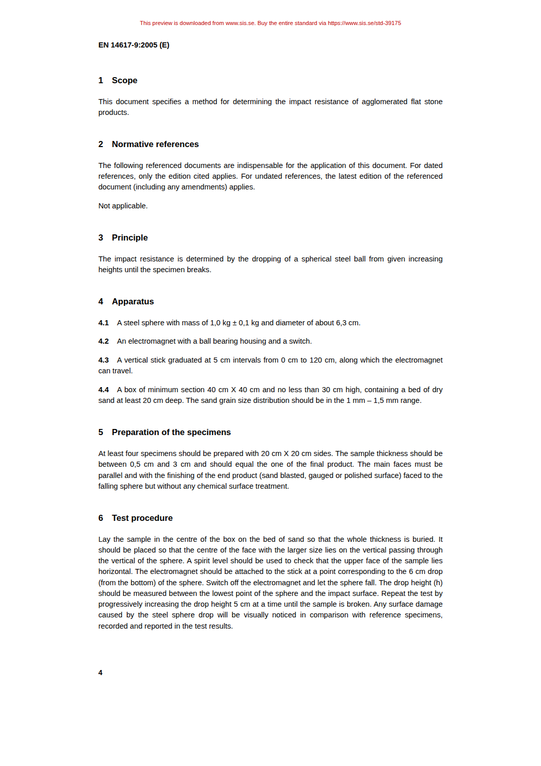This preview is downloaded from www.sis.se. Buy the entire standard via https://www.sis.se/std-39175
EN 14617-9:2005 (E)
1 Scope
This document specifies a method for determining the impact resistance of agglomerated flat stone products.
2 Normative references
The following referenced documents are indispensable for the application of this document. For dated references, only the edition cited applies. For undated references, the latest edition of the referenced document (including any amendments) applies.
Not applicable.
3 Principle
The impact resistance is determined by the dropping of a spherical steel ball from given increasing heights until the specimen breaks.
4 Apparatus
4.1 A steel sphere with mass of 1,0 kg ± 0,1 kg and diameter of about 6,3 cm.
4.2 An electromagnet with a ball bearing housing and a switch.
4.3 A vertical stick graduated at 5 cm intervals from 0 cm to 120 cm, along which the electromagnet can travel.
4.4 A box of minimum section 40 cm X 40 cm and no less than 30 cm high, containing a bed of dry sand at least 20 cm deep. The sand grain size distribution should be in the 1 mm – 1,5 mm range.
5 Preparation of the specimens
At least four specimens should be prepared with 20 cm X 20 cm sides. The sample thickness should be between 0,5 cm and 3 cm and should equal the one of the final product. The main faces must be parallel and with the finishing of the end product (sand blasted, gauged or polished surface) faced to the falling sphere but without any chemical surface treatment.
6 Test procedure
Lay the sample in the centre of the box on the bed of sand so that the whole thickness is buried. It should be placed so that the centre of the face with the larger size lies on the vertical passing through the vertical of the sphere. A spirit level should be used to check that the upper face of the sample lies horizontal. The electromagnet should be attached to the stick at a point corresponding to the 6 cm drop (from the bottom) of the sphere. Switch off the electromagnet and let the sphere fall. The drop height (h) should be measured between the lowest point of the sphere and the impact surface. Repeat the test by progressively increasing the drop height 5 cm at a time until the sample is broken. Any surface damage caused by the steel sphere drop will be visually noticed in comparison with reference specimens, recorded and reported in the test results.
4